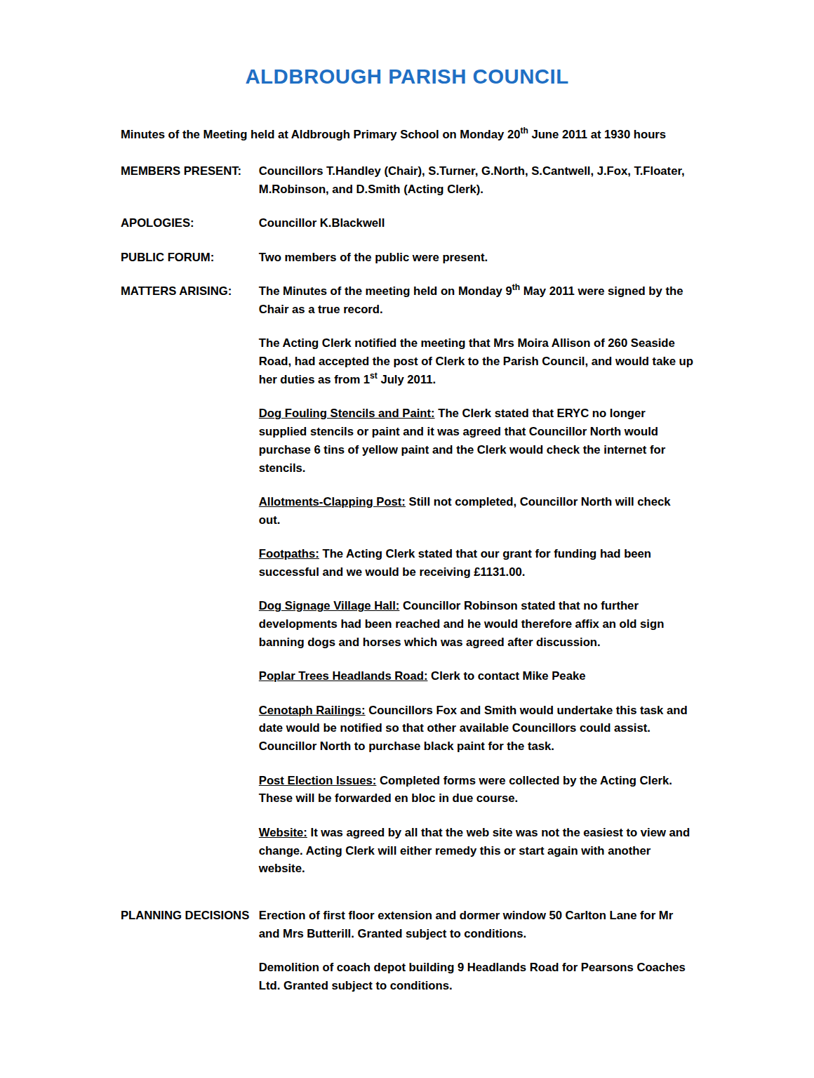ALDBROUGH PARISH COUNCIL
Minutes of the Meeting held at Aldbrough Primary School on Monday 20th June 2011 at 1930 hours
| MEMBERS PRESENT: | Councillors T.Handley (Chair), S.Turner, G.North, S.Cantwell, J.Fox, T.Floater, M.Robinson, and D.Smith (Acting Clerk). |
| APOLOGIES: | Councillor K.Blackwell |
| PUBLIC FORUM: | Two members of the public were present. |
| MATTERS ARISING: | The Minutes of the meeting held on Monday 9 th May 2011 were signed by the Chair as a true record. The Acting Clerk notified the meeting that Mrs Moira Allison of 260 Seaside Road, had accepted the post of Clerk to the Parish Council, and would take up her duties as from 1 st July 2011. Dog Fouling Stencils and Paint: The Clerk stated that ERYC no longer supplied stencils or paint and it was agreed that Councillor North would purchase 6 tins of yellow paint and the Clerk would check the internet for stencils. Allotments-Clapping Post: Still not completed, Councillor North will check out. Footpaths: The Acting Clerk stated that our grant for funding had been successful and we would be receiving £1131.00. Dog Signage Village Hall: Councillor Robinson stated that no further developments had been reached and he would therefore affix an old sign banning dogs and horses which was agreed after discussion. Poplar Trees Headlands Road: Clerk to contact Mike Peake Cenotaph Railings: Councillors Fox and Smith would undertake this task and date would be notified so that other available Councillors could assist. Councillor North to purchase black paint for the task. Post Election Issues: Completed forms were collected by the Acting Clerk. These will be forwarded en bloc in due course. Website: It was agreed by all that the web site was not the easiest to view and change. Acting Clerk will either remedy this or start again with another website. |
| PLANNING DECISIONS | Erection of first floor extension and dormer window 50 Carlton Lane for Mr and Mrs Butterill. Granted subject to conditions. Demolition of coach depot building 9 Headlands Road for Pearsons Coaches Ltd. Granted subject to conditions. |